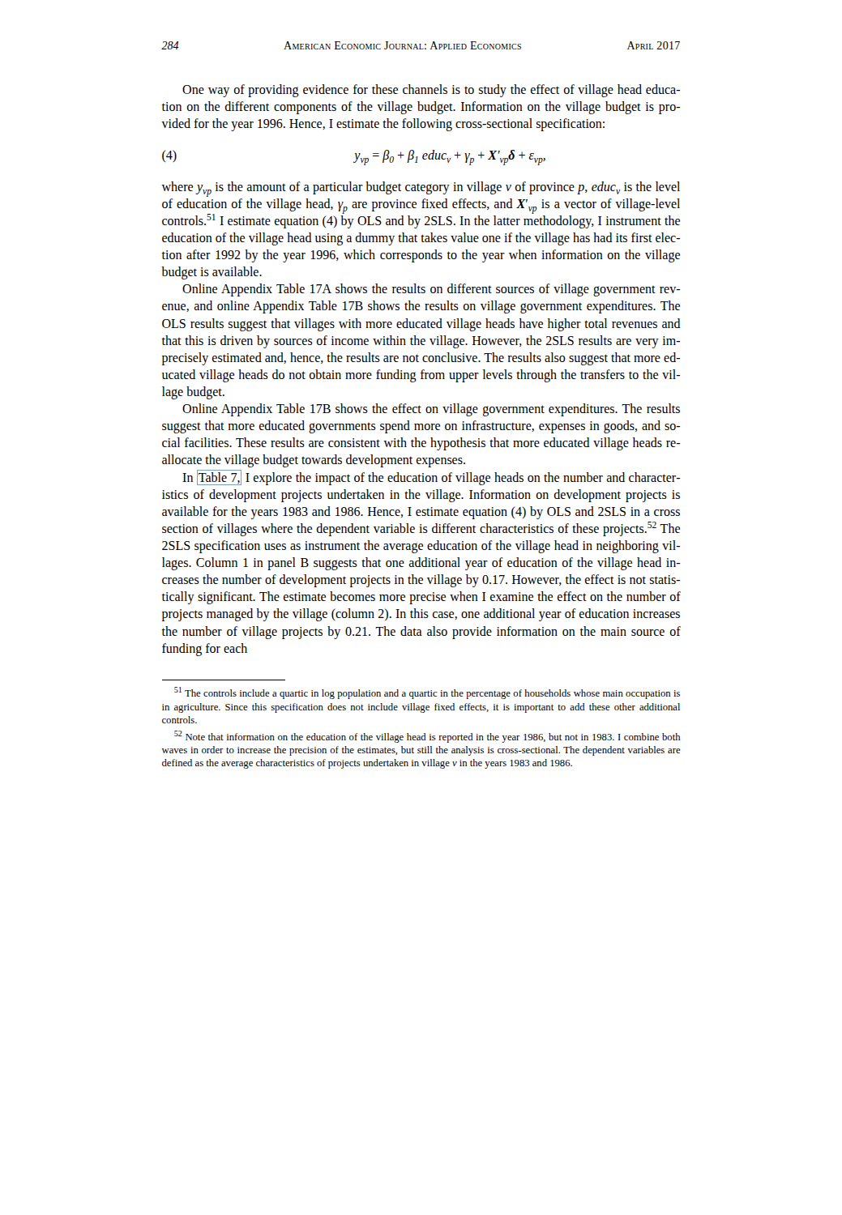284 American Economic Journal: Applied Economics April 2017
One way of providing evidence for these channels is to study the effect of village head education on the different components of the village budget. Information on the village budget is provided for the year 1996. Hence, I estimate the following cross-sectional specification:
(4) yvp = β0 + β1 educv + γp + X′vpδ + εvp,
where yvp is the amount of a particular budget category in village v of province p, educv is the level of education of the village head, γp are province fixed effects, and X′vp is a vector of village-level controls.51 I estimate equation (4) by OLS and by 2SLS. In the latter methodology, I instrument the education of the village head using a dummy that takes value one if the village has had its first election after 1992 by the year 1996, which corresponds to the year when information on the village budget is available.
Online Appendix Table 17A shows the results on different sources of village government revenue, and online Appendix Table 17B shows the results on village government expenditures. The OLS results suggest that villages with more educated village heads have higher total revenues and that this is driven by sources of income within the village. However, the 2SLS results are very imprecisely estimated and, hence, the results are not conclusive. The results also suggest that more educated village heads do not obtain more funding from upper levels through the transfers to the village budget.
Online Appendix Table 17B shows the effect on village government expenditures. The results suggest that more educated governments spend more on infrastructure, expenses in goods, and social facilities. These results are consistent with the hypothesis that more educated village heads reallocate the village budget towards development expenses.
In Table 7, I explore the impact of the education of village heads on the number and characteristics of development projects undertaken in the village. Information on development projects is available for the years 1983 and 1986. Hence, I estimate equation (4) by OLS and 2SLS in a cross section of villages where the dependent variable is different characteristics of these projects.52 The 2SLS specification uses as instrument the average education of the village head in neighboring villages. Column 1 in panel B suggests that one additional year of education of the village head increases the number of development projects in the village by 0.17. However, the effect is not statistically significant. The estimate becomes more precise when I examine the effect on the number of projects managed by the village (column 2). In this case, one additional year of education increases the number of village projects by 0.21. The data also provide information on the main source of funding for each
51 The controls include a quartic in log population and a quartic in the percentage of households whose main occupation is in agriculture. Since this specification does not include village fixed effects, it is important to add these other additional controls.
52 Note that information on the education of the village head is reported in the year 1986, but not in 1983. I combine both waves in order to increase the precision of the estimates, but still the analysis is cross-sectional. The dependent variables are defined as the average characteristics of projects undertaken in village v in the years 1983 and 1986.